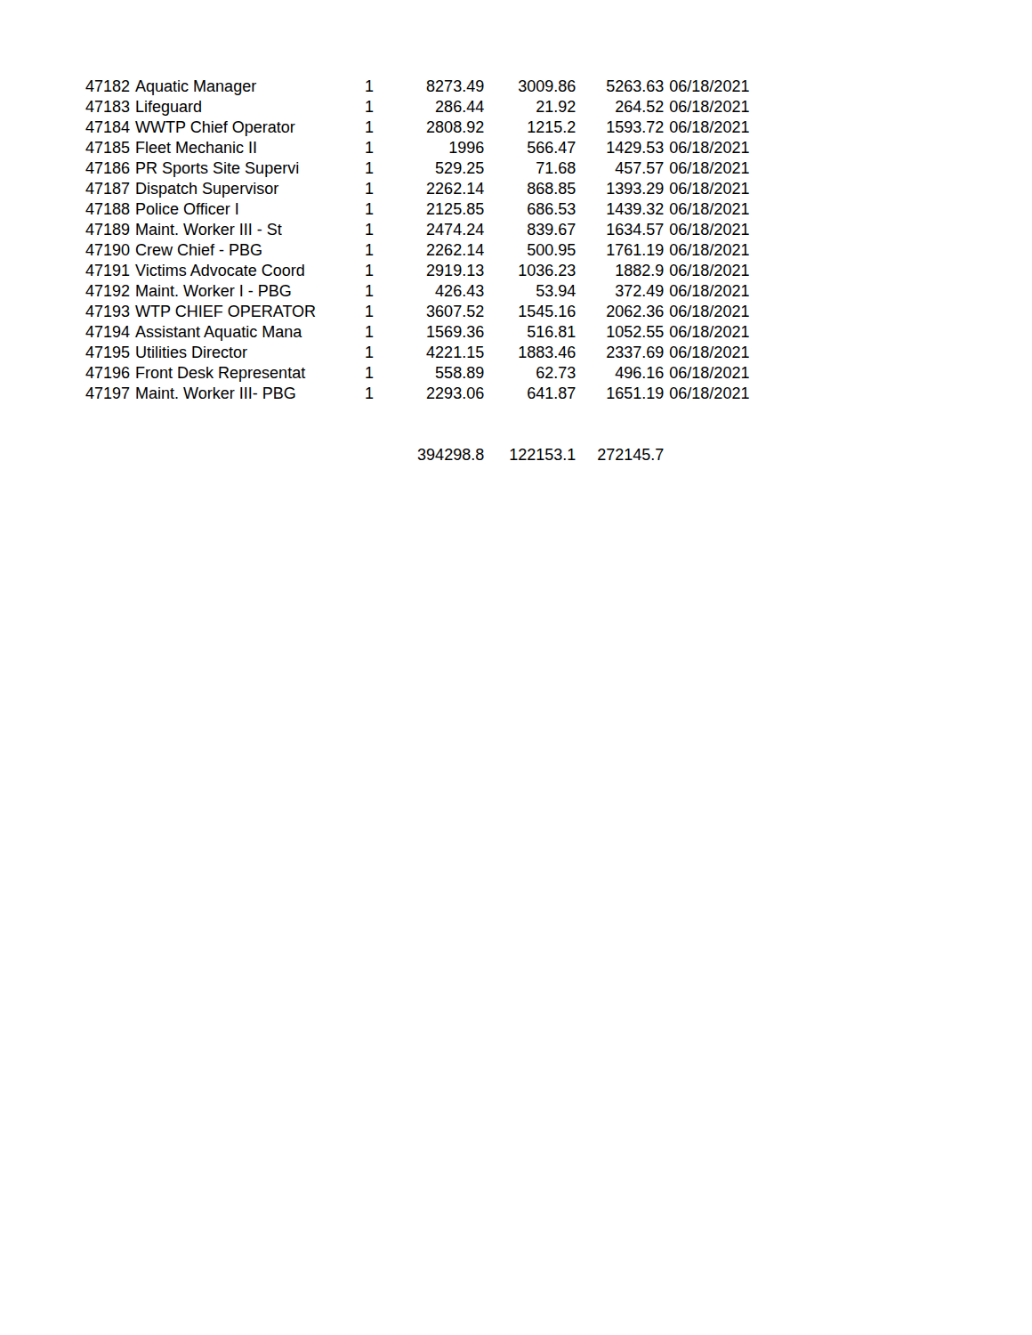| 47182 | Aquatic Manager | 1 | 8273.49 | 3009.86 | 5263.63 | 06/18/2021 |
| 47183 | Lifeguard | 1 | 286.44 | 21.92 | 264.52 | 06/18/2021 |
| 47184 | WWTP Chief Operator | 1 | 2808.92 | 1215.2 | 1593.72 | 06/18/2021 |
| 47185 | Fleet Mechanic II | 1 | 1996 | 566.47 | 1429.53 | 06/18/2021 |
| 47186 | PR Sports Site Supervi | 1 | 529.25 | 71.68 | 457.57 | 06/18/2021 |
| 47187 | Dispatch Supervisor | 1 | 2262.14 | 868.85 | 1393.29 | 06/18/2021 |
| 47188 | Police Officer I | 1 | 2125.85 | 686.53 | 1439.32 | 06/18/2021 |
| 47189 | Maint. Worker III - St | 1 | 2474.24 | 839.67 | 1634.57 | 06/18/2021 |
| 47190 | Crew Chief - PBG | 1 | 2262.14 | 500.95 | 1761.19 | 06/18/2021 |
| 47191 | Victims Advocate Coord | 1 | 2919.13 | 1036.23 | 1882.9 | 06/18/2021 |
| 47192 | Maint. Worker I - PBG | 1 | 426.43 | 53.94 | 372.49 | 06/18/2021 |
| 47193 | WTP CHIEF OPERATOR | 1 | 3607.52 | 1545.16 | 2062.36 | 06/18/2021 |
| 47194 | Assistant Aquatic Mana | 1 | 1569.36 | 516.81 | 1052.55 | 06/18/2021 |
| 47195 | Utilities Director | 1 | 4221.15 | 1883.46 | 2337.69 | 06/18/2021 |
| 47196 | Front Desk Representat | 1 | 558.89 | 62.73 | 496.16 | 06/18/2021 |
| 47197 | Maint. Worker III- PBG | 1 | 2293.06 | 641.87 | 1651.19 | 06/18/2021 |
| | | | 394298.8 | 122153.1 | 272145.7 | |